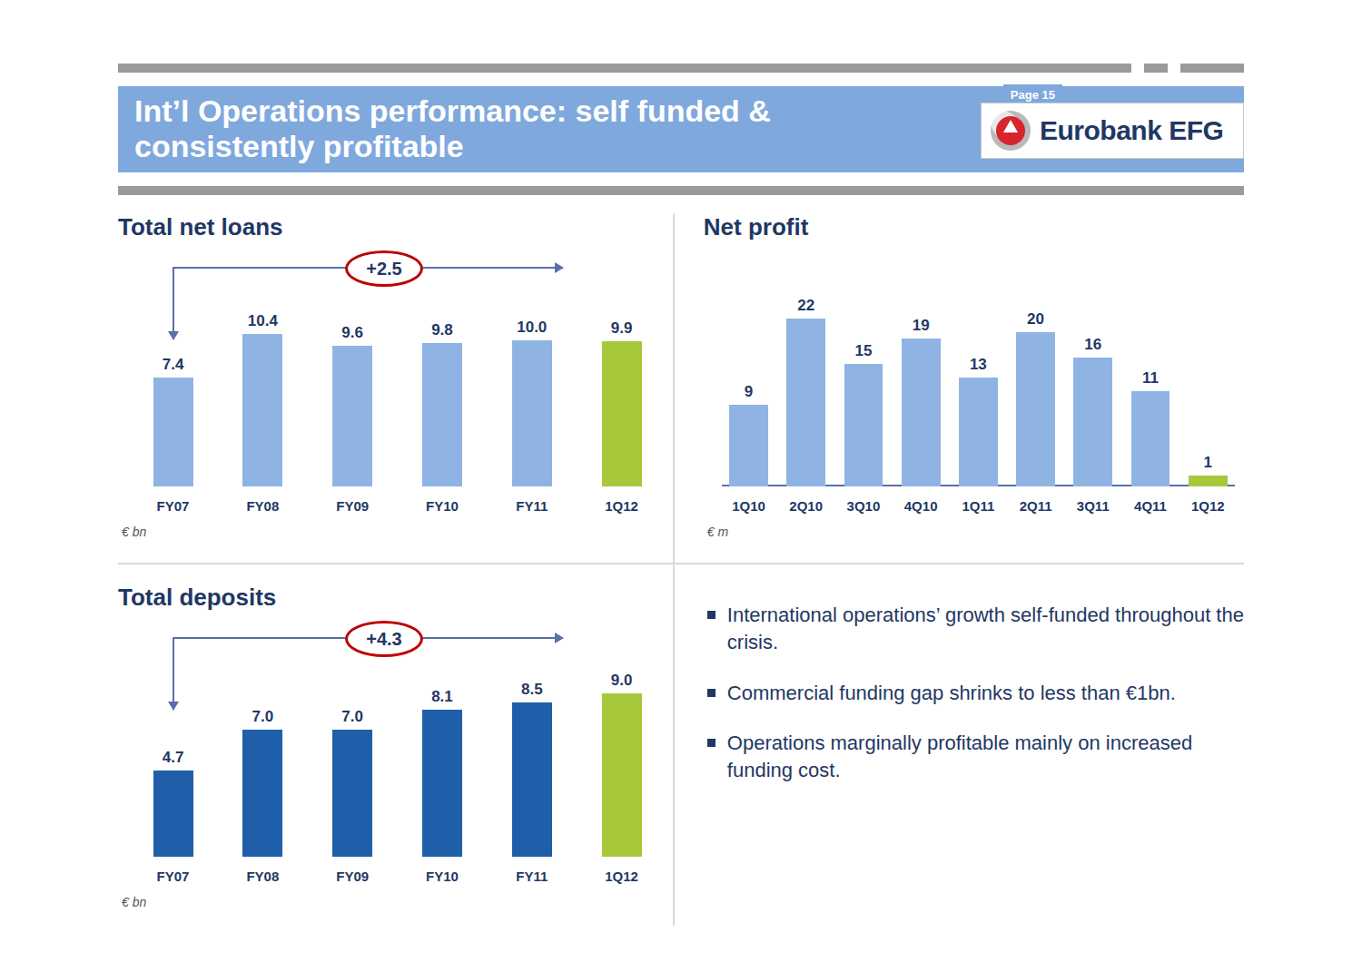Int’l Operations performance: self funded &
consistently profitable
Page 15
Eurobank EFG
Total net loans
+2.5
7.4
10.4
9.6
9.8
10.0
9.9
FY07 FY08 FY09 FY10 FY111Q12
€ bn
Net profit
9
22
15
19
13
20
16
11
1
1Q10 2Q10 3Q10 4Q10 1Q11 2Q11 3Q11 4Q11 1Q12
€ m
Total deposits
+4.3
4.7
7.0
7.0
8.1
8.5
9.0
FY07 FY08 FY09 FY10 FY111Q12
€ bn
International operations’ growth self-funded throughout the crisis.
Commercial funding gap shrinks to less than €1bn.
Operations marginally profitable mainly on increased funding cost.